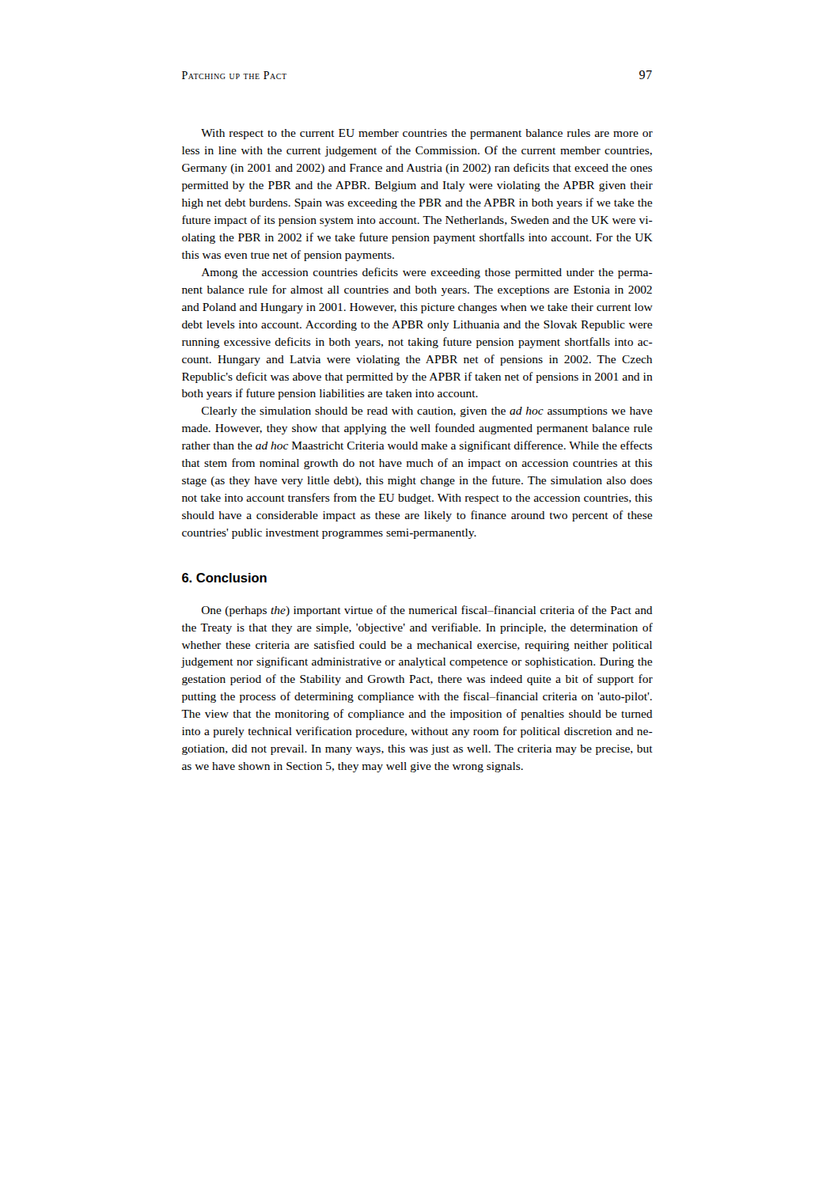Patching up the Pact 97
With respect to the current EU member countries the permanent balance rules are more or less in line with the current judgement of the Commission. Of the current member countries, Germany (in 2001 and 2002) and France and Austria (in 2002) ran deficits that exceed the ones permitted by the PBR and the APBR. Belgium and Italy were violating the APBR given their high net debt burdens. Spain was exceeding the PBR and the APBR in both years if we take the future impact of its pension system into account. The Netherlands, Sweden and the UK were violating the PBR in 2002 if we take future pension payment shortfalls into account. For the UK this was even true net of pension payments.
Among the accession countries deficits were exceeding those permitted under the permanent balance rule for almost all countries and both years. The exceptions are Estonia in 2002 and Poland and Hungary in 2001. However, this picture changes when we take their current low debt levels into account. According to the APBR only Lithuania and the Slovak Republic were running excessive deficits in both years, not taking future pension payment shortfalls into account. Hungary and Latvia were violating the APBR net of pensions in 2002. The Czech Republic's deficit was above that permitted by the APBR if taken net of pensions in 2001 and in both years if future pension liabilities are taken into account.
Clearly the simulation should be read with caution, given the ad hoc assumptions we have made. However, they show that applying the well founded augmented permanent balance rule rather than the ad hoc Maastricht Criteria would make a significant difference. While the effects that stem from nominal growth do not have much of an impact on accession countries at this stage (as they have very little debt), this might change in the future. The simulation also does not take into account transfers from the EU budget. With respect to the accession countries, this should have a considerable impact as these are likely to finance around two percent of these countries' public investment programmes semi-permanently.
6. Conclusion
One (perhaps the) important virtue of the numerical fiscal–financial criteria of the Pact and the Treaty is that they are simple, 'objective' and verifiable. In principle, the determination of whether these criteria are satisfied could be a mechanical exercise, requiring neither political judgement nor significant administrative or analytical competence or sophistication. During the gestation period of the Stability and Growth Pact, there was indeed quite a bit of support for putting the process of determining compliance with the fiscal–financial criteria on 'auto-pilot'. The view that the monitoring of compliance and the imposition of penalties should be turned into a purely technical verification procedure, without any room for political discretion and negotiation, did not prevail. In many ways, this was just as well. The criteria may be precise, but as we have shown in Section 5, they may well give the wrong signals.